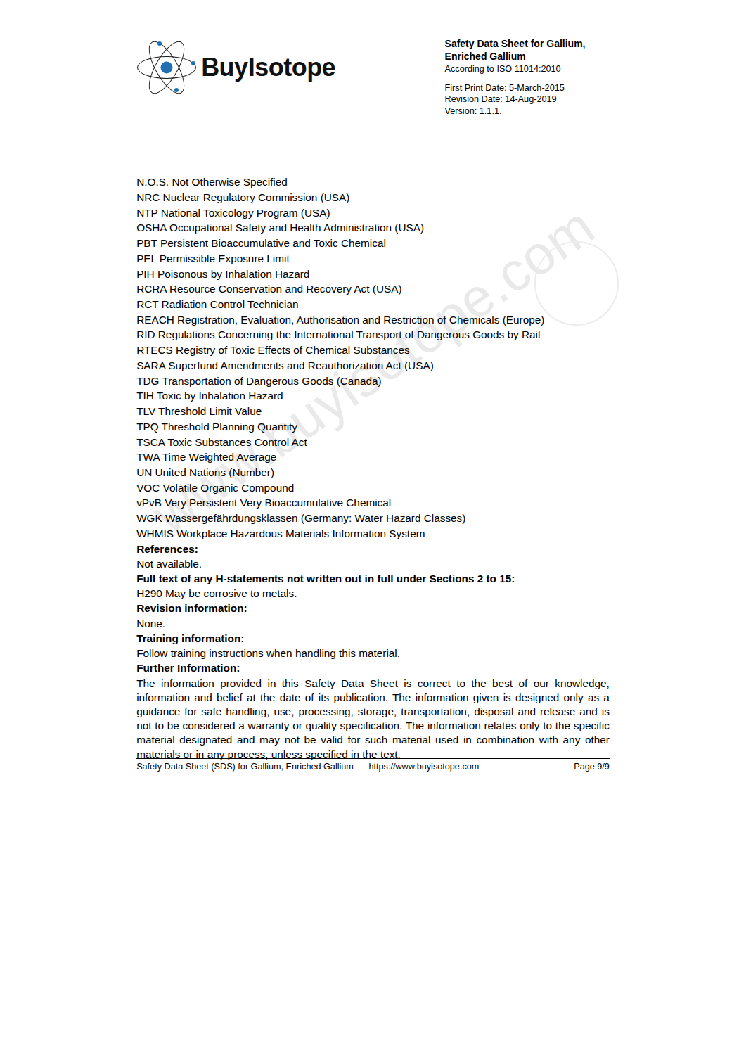www.buyisotope.com
BuyIsotope
Safety Data Sheet for Gallium, Enriched Gallium
According to ISO 11014:2010
First Print Date: 5-March-2015
Revision Date: 14-Aug-2019
Version: 1.1.1.
N.O.S. Not Otherwise Specified
NRC Nuclear Regulatory Commission (USA)
NTP National Toxicology Program (USA)
OSHA Occupational Safety and Health Administration (USA)
PBT Persistent Bioaccumulative and Toxic Chemical
PEL Permissible Exposure Limit
PIH Poisonous by Inhalation Hazard
RCRA Resource Conservation and Recovery Act (USA)
RCT Radiation Control Technician
REACH Registration, Evaluation, Authorisation and Restriction of Chemicals (Europe)
RID Regulations Concerning the International Transport of Dangerous Goods by Rail
RTECS Registry of Toxic Effects of Chemical Substances
SARA Superfund Amendments and Reauthorization Act (USA)
TDG Transportation of Dangerous Goods (Canada)
TIH Toxic by Inhalation Hazard
TLV Threshold Limit Value
TPQ Threshold Planning Quantity
TSCA Toxic Substances Control Act
TWA Time Weighted Average
UN United Nations (Number)
VOC Volatile Organic Compound
vPvB Very Persistent Very Bioaccumulative Chemical
WGK Wassergefährdungsklassen (Germany: Water Hazard Classes)
WHMIS Workplace Hazardous Materials Information System
References:
Not available.
Full text of any H-statements not written out in full under Sections 2 to 15:
H290 May be corrosive to metals.
Revision information:
None.
Training information:
Follow training instructions when handling this material.
Further Information:
The information provided in this Safety Data Sheet is correct to the best of our knowledge, information and belief at the date of its publication. The information given is designed only as a guidance for safe handling, use, processing, storage, transportation, disposal and release and is not to be considered a warranty or quality specification. The information relates only to the specific material designated and may not be valid for such material used in combination with any other materials or in any process, unless specified in the text.
Safety Data Sheet (SDS) for Gallium, Enriched Gallium
https://www.buyisotope.com
Page 9/9